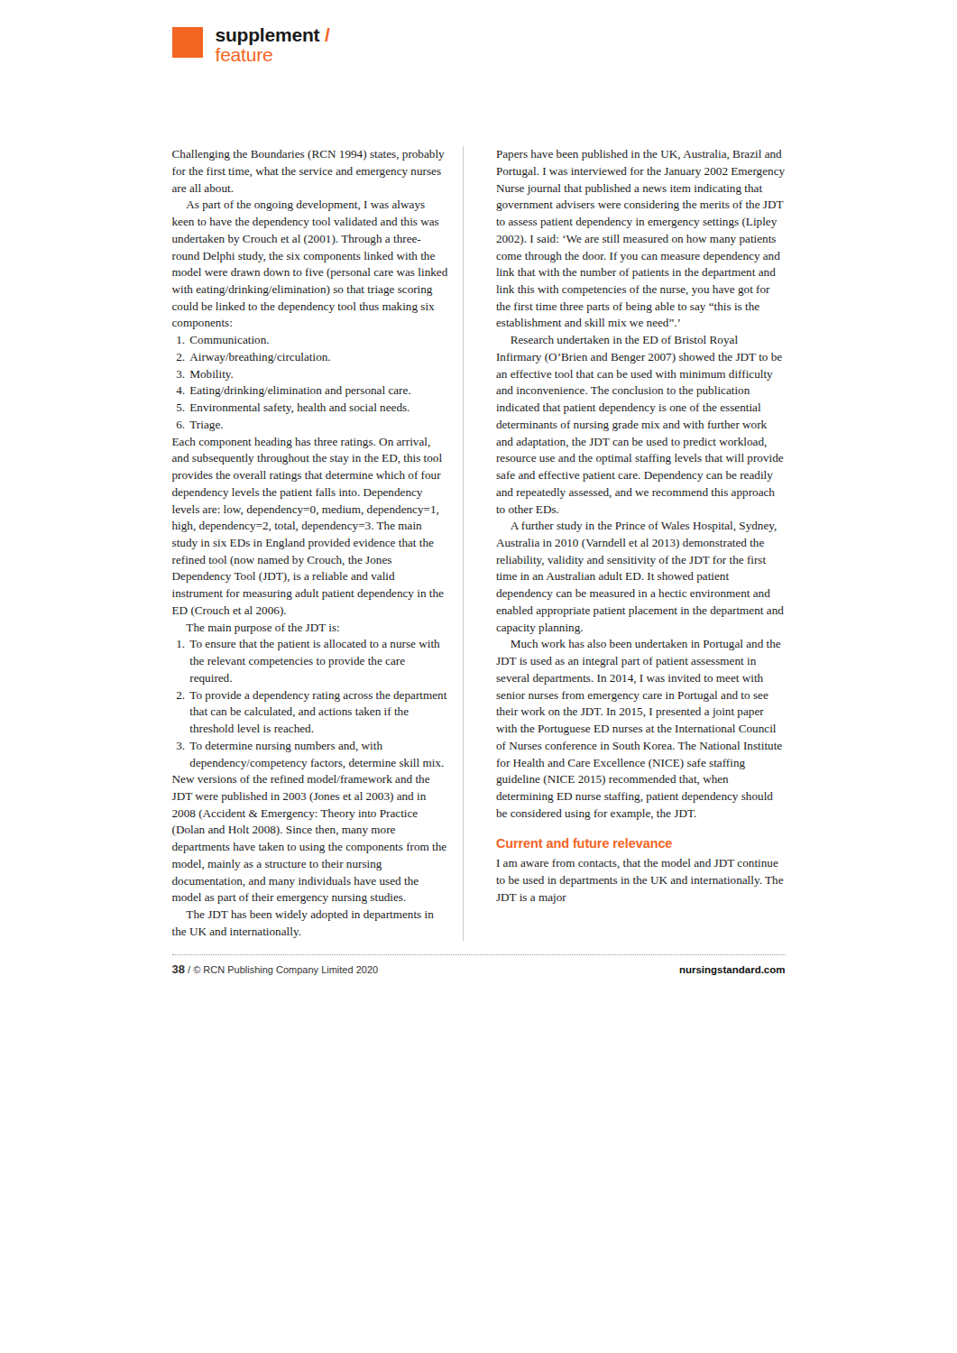supplement /
feature
Challenging the Boundaries (RCN 1994) states, probably for the first time, what the service and emergency nurses are all about.
As part of the ongoing development, I was always keen to have the dependency tool validated and this was undertaken by Crouch et al (2001). Through a three-round Delphi study, the six components linked with the model were drawn down to five (personal care was linked with eating/drinking/elimination) so that triage scoring could be linked to the dependency tool thus making six components:
Communication.
Airway/breathing/circulation.
Mobility.
Eating/drinking/elimination and personal care.
Environmental safety, health and social needs.
Triage.
Each component heading has three ratings. On arrival, and subsequently throughout the stay in the ED, this tool provides the overall ratings that determine which of four dependency levels the patient falls into. Dependency levels are: low, dependency=0, medium, dependency=1, high, dependency=2, total, dependency=3. The main study in six EDs in England provided evidence that the refined tool (now named by Crouch, the Jones Dependency Tool (JDT), is a reliable and valid instrument for measuring adult patient dependency in the ED (Crouch et al 2006).
The main purpose of the JDT is:
To ensure that the patient is allocated to a nurse with the relevant competencies to provide the care required.
To provide a dependency rating across the department that can be calculated, and actions taken if the threshold level is reached.
To determine nursing numbers and, with dependency/competency factors, determine skill mix.
New versions of the refined model/framework and the JDT were published in 2003 (Jones et al 2003) and in 2008 (Accident & Emergency: Theory into Practice (Dolan and Holt 2008). Since then, many more departments have taken to using the components from the model, mainly as a structure to their nursing documentation, and many individuals have used the model as part of their emergency nursing studies.
The JDT has been widely adopted in departments in the UK and internationally.
Papers have been published in the UK, Australia, Brazil and Portugal. I was interviewed for the January 2002 Emergency Nurse journal that published a news item indicating that government advisers were considering the merits of the JDT to assess patient dependency in emergency settings (Lipley 2002). I said: ‘We are still measured on how many patients come through the door. If you can measure dependency and link that with the number of patients in the department and link this with competencies of the nurse, you have got for the first time three parts of being able to say “this is the establishment and skill mix we need”.’
Research undertaken in the ED of Bristol Royal Infirmary (O’Brien and Benger 2007) showed the JDT to be an effective tool that can be used with minimum difficulty and inconvenience. The conclusion to the publication indicated that patient dependency is one of the essential determinants of nursing grade mix and with further work and adaptation, the JDT can be used to predict workload, resource use and the optimal staffing levels that will provide safe and effective patient care. Dependency can be readily and repeatedly assessed, and we recommend this approach to other EDs.
A further study in the Prince of Wales Hospital, Sydney, Australia in 2010 (Varndell et al 2013) demonstrated the reliability, validity and sensitivity of the JDT for the first time in an Australian adult ED. It showed patient dependency can be measured in a hectic environment and enabled appropriate patient placement in the department and capacity planning.
Much work has also been undertaken in Portugal and the JDT is used as an integral part of patient assessment in several departments. In 2014, I was invited to meet with senior nurses from emergency care in Portugal and to see their work on the JDT. In 2015, I presented a joint paper with the Portuguese ED nurses at the International Council of Nurses conference in South Korea. The National Institute for Health and Care Excellence (NICE) safe staffing guideline (NICE 2015) recommended that, when determining ED nurse staffing, patient dependency should be considered using for example, the JDT.
Current and future relevance
I am aware from contacts, that the model and JDT continue to be used in departments in the UK and internationally. The JDT is a major
38 / © RCN Publishing Company Limited 2020
nursingstandard.com